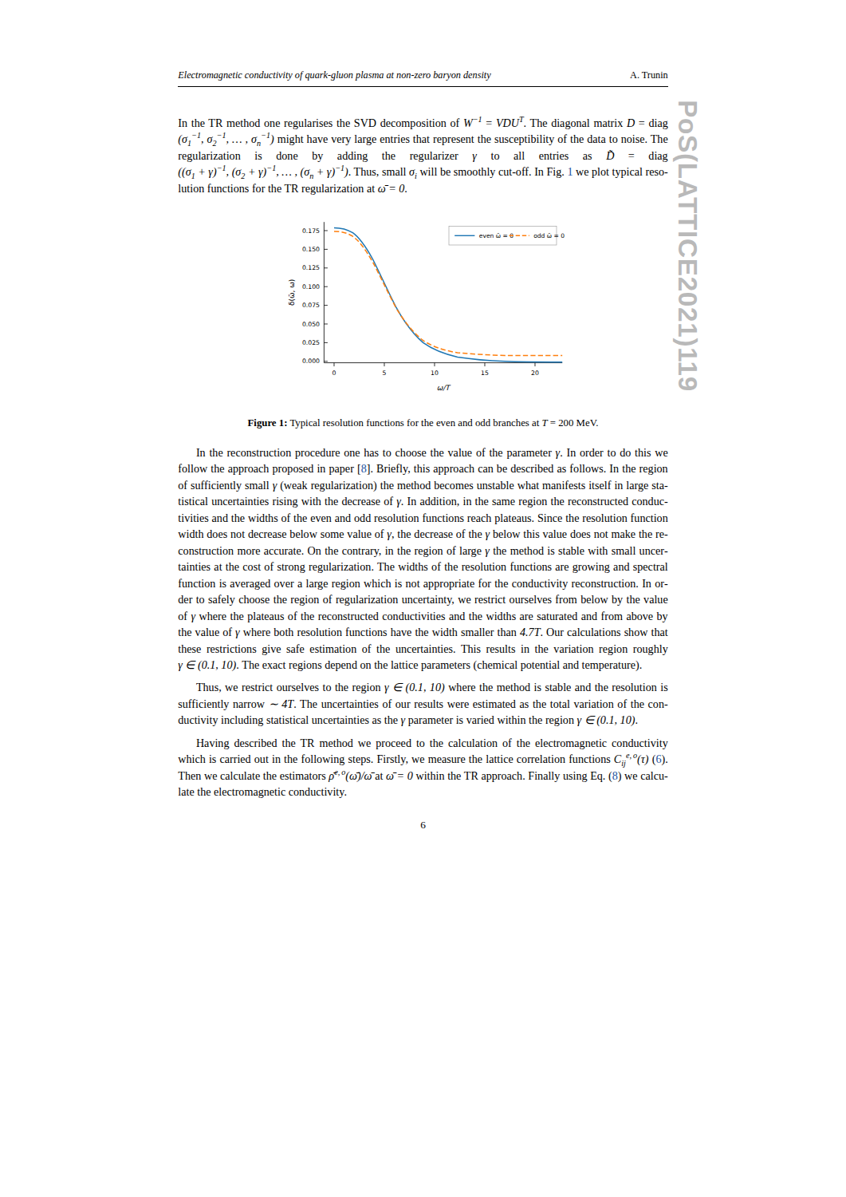Electromagnetic conductivity of quark-gluon plasma at non-zero baryon density
A. Trunin
PoS(LATTICE2021)119
In the TR method one regularises the SVD decomposition of W−1 = VDUT. The diagonal matrix D = diag (σ1−1, σ2−1, … , σn−1) might have very large entries that represent the susceptibility of the data to noise. The regularization is done by adding the regularizer γ to all entries as D̃ = diag ((σ1 + γ)−1, (σ2 + γ)−1, … , (σn + γ)−1). Thus, small σi will be smoothly cut-off. In Fig. 1 we plot typical resolution functions for the TR regularization at ω̄ = 0.
0.175 0.150 0.125 0.100 0.075 0.050 0.025 0.000 0 5 10 15 20 ω/T δ(ω̄, ω) even ω̄ = 0 odd ω̄ = 0
Figure 1: Typical resolution functions for the even and odd branches at T = 200 MeV.
In the reconstruction procedure one has to choose the value of the parameter γ. In order to do this we follow the approach proposed in paper [8]. Briefly, this approach can be described as follows. In the region of sufficiently small γ (weak regularization) the method becomes unstable what manifests itself in large statistical uncertainties rising with the decrease of γ. In addition, in the same region the reconstructed conductivities and the widths of the even and odd resolution functions reach plateaus. Since the resolution function width does not decrease below some value of γ, the decrease of the γ below this value does not make the reconstruction more accurate. On the contrary, in the region of large γ the method is stable with small uncertainties at the cost of strong regularization. The widths of the resolution functions are growing and spectral function is averaged over a large region which is not appropriate for the conductivity reconstruction. In order to safely choose the region of regularization uncertainty, we restrict ourselves from below by the value of γ where the plateaus of the reconstructed conductivities and the widths are saturated and from above by the value of γ where both resolution functions have the width smaller than 4.7T. Our calculations show that these restrictions give safe estimation of the uncertainties. This results in the variation region roughly γ ∈ (0.1, 10). The exact regions depend on the lattice parameters (chemical potential and temperature).
Thus, we restrict ourselves to the region γ ∈ (0.1, 10) where the method is stable and the resolution is sufficiently narrow ∼ 4T. The uncertainties of our results were estimated as the total variation of the conductivity including statistical uncertainties as the γ parameter is varied within the region γ ∈ (0.1, 10).
Having described the TR method we proceed to the calculation of the electromagnetic conductivity which is carried out in the following steps. Firstly, we measure the lattice correlation functions Cije, o(τ) (6). Then we calculate the estimators ρ̄e, o(ω̄)/ω̄ at ω̄ = 0 within the TR approach. Finally using Eq. (8) we calculate the electromagnetic conductivity.
6